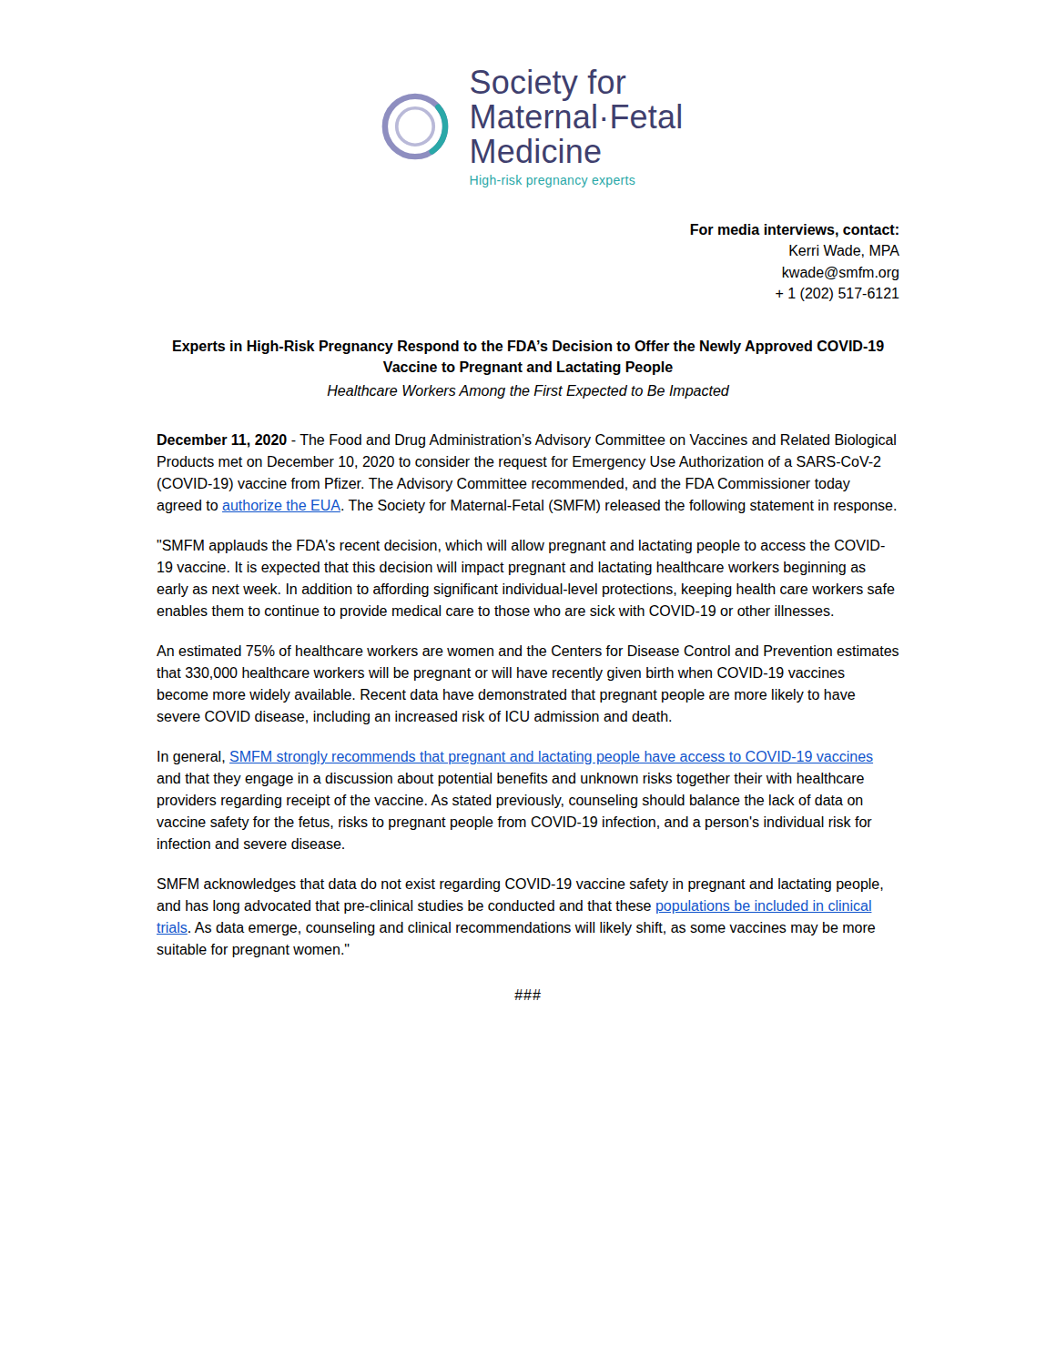Society for Maternal·Fetal Medicine High-risk pregnancy experts
For media interviews, contact:
Kerri Wade, MPA
kwade@smfm.org
+ 1 (202) 517-6121
Experts in High-Risk Pregnancy Respond to the FDA’s Decision to Offer the Newly Approved COVID-19 Vaccine to Pregnant and Lactating People
Healthcare Workers Among the First Expected to Be Impacted
December 11, 2020 - The Food and Drug Administration’s Advisory Committee on Vaccines and Related Biological Products met on December 10, 2020 to consider the request for Emergency Use Authorization of a SARS-CoV-2 (COVID-19) vaccine from Pfizer. The Advisory Committee recommended, and the FDA Commissioner today agreed to authorize the EUA. The Society for Maternal-Fetal (SMFM) released the following statement in response.
"SMFM applauds the FDA's recent decision, which will allow pregnant and lactating people to access the COVID-19 vaccine. It is expected that this decision will impact pregnant and lactating healthcare workers beginning as early as next week. In addition to affording significant individual-level protections, keeping health care workers safe enables them to continue to provide medical care to those who are sick with COVID-19 or other illnesses.
An estimated 75% of healthcare workers are women and the Centers for Disease Control and Prevention estimates that 330,000 healthcare workers will be pregnant or will have recently given birth when COVID-19 vaccines become more widely available. Recent data have demonstrated that pregnant people are more likely to have severe COVID disease, including an increased risk of ICU admission and death.
In general, SMFM strongly recommends that pregnant and lactating people have access to COVID-19 vaccines and that they engage in a discussion about potential benefits and unknown risks together their with healthcare providers regarding receipt of the vaccine. As stated previously, counseling should balance the lack of data on vaccine safety for the fetus, risks to pregnant people from COVID-19 infection, and a person's individual risk for infection and severe disease.
SMFM acknowledges that data do not exist regarding COVID-19 vaccine safety in pregnant and lactating people, and has long advocated that pre-clinical studies be conducted and that these populations be included in clinical trials. As data emerge, counseling and clinical recommendations will likely shift, as some vaccines may be more suitable for pregnant women."
###